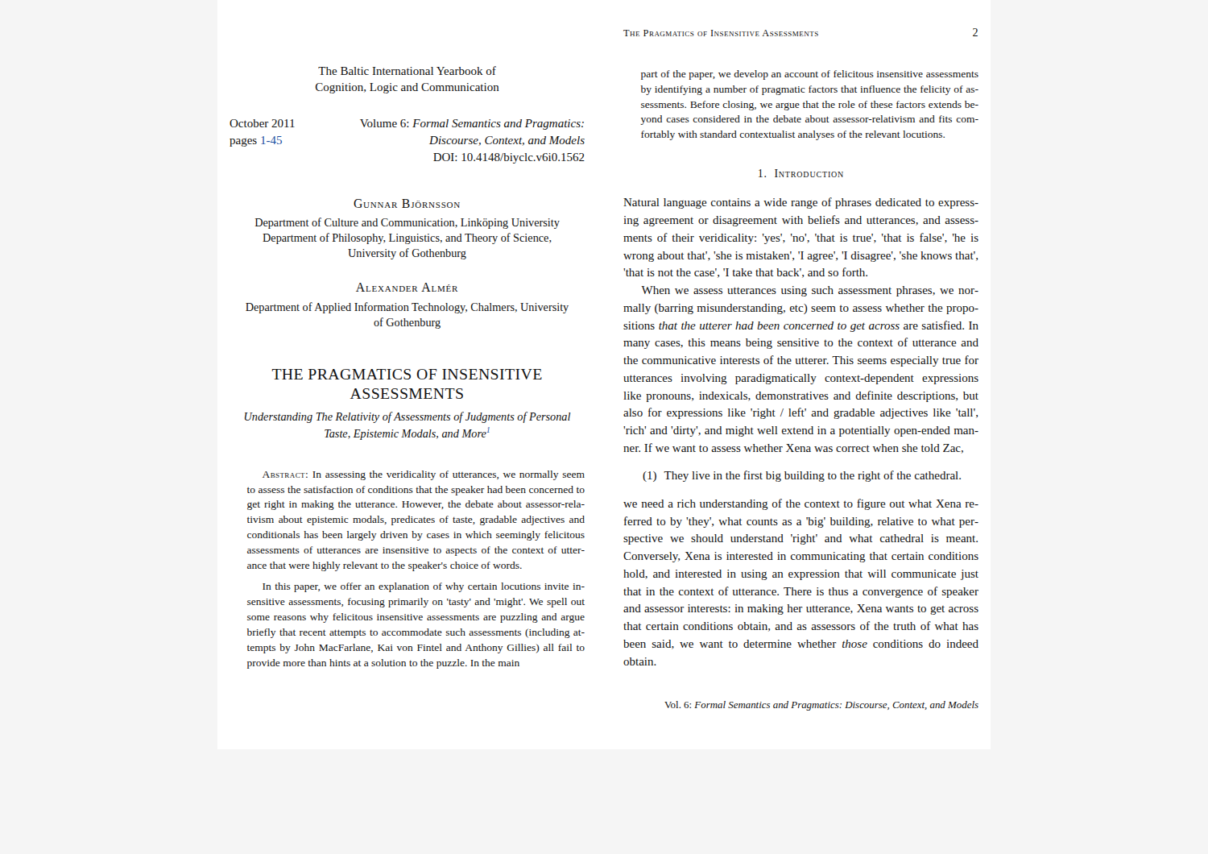The Baltic International Yearbook of
Cognition, Logic and Communication
October 2011
pages 1-45
Volume 6: Formal Semantics and Pragmatics:
Discourse, Context, and Models
DOI: 10.4148/biyclc.v6i0.1562
Gunnar Björnsson
Department of Culture and Communication, Linköping University
Department of Philosophy, Linguistics, and Theory of Science,
University of Gothenburg
Alexander Almér
Department of Applied Information Technology, Chalmers, University
of Gothenburg
The Pragmatics of Insensitive
Assessments
Understanding The Relativity of Assessments of Judgments of Personal
Taste, Epistemic Modals, and More1
Abstract: In assessing the veridicality of utterances, we normally seem to assess the satisfaction of conditions that the speaker had been concerned to get right in making the utterance. However, the debate about assessor-relativism about epistemic modals, predicates of taste, gradable adjectives and conditionals has been largely driven by cases in which seemingly felicitous assessments of utterances are insensitive to aspects of the context of utterance that were highly relevant to the speaker's choice of words.
In this paper, we offer an explanation of why certain locutions invite insensitive assessments, focusing primarily on 'tasty' and 'might'. We spell out some reasons why felicitous insensitive assessments are puzzling and argue briefly that recent attempts to accommodate such assessments (including attempts by John MacFarlane, Kai von Fintel and Anthony Gillies) all fail to provide more than hints at a solution to the puzzle. In the main
The Pragmatics of Insensitive Assessments 2
part of the paper, we develop an account of felicitous insensitive assessments by identifying a number of pragmatic factors that influence the felicity of assessments. Before closing, we argue that the role of these factors extends beyond cases considered in the debate about assessor-relativism and fits comfortably with standard contextualist analyses of the relevant locutions.
1. Introduction
Natural language contains a wide range of phrases dedicated to expressing agreement or disagreement with beliefs and utterances, and assessments of their veridicality: 'yes', 'no', 'that is true', 'that is false', 'he is wrong about that', 'she is mistaken', 'I agree', 'I disagree', 'she knows that', 'that is not the case', 'I take that back', and so forth.
When we assess utterances using such assessment phrases, we normally (barring misunderstanding, etc) seem to assess whether the propositions that the utterer had been concerned to get across are satisfied. In many cases, this means being sensitive to the context of utterance and the communicative interests of the utterer. This seems especially true for utterances involving paradigmatically context-dependent expressions like pronouns, indexicals, demonstratives and definite descriptions, but also for expressions like 'right / left' and gradable adjectives like 'tall', 'rich' and 'dirty', and might well extend in a potentially open-ended manner. If we want to assess whether Xena was correct when she told Zac,
(1) They live in the first big building to the right of the cathedral.
we need a rich understanding of the context to figure out what Xena referred to by 'they', what counts as a 'big' building, relative to what perspective we should understand 'right' and what cathedral is meant. Conversely, Xena is interested in communicating that certain conditions hold, and interested in using an expression that will communicate just that in the context of utterance. There is thus a convergence of speaker and assessor interests: in making her utterance, Xena wants to get across that certain conditions obtain, and as assessors of the truth of what has been said, we want to determine whether those conditions do indeed obtain.
Vol. 6: Formal Semantics and Pragmatics: Discourse, Context, and Models